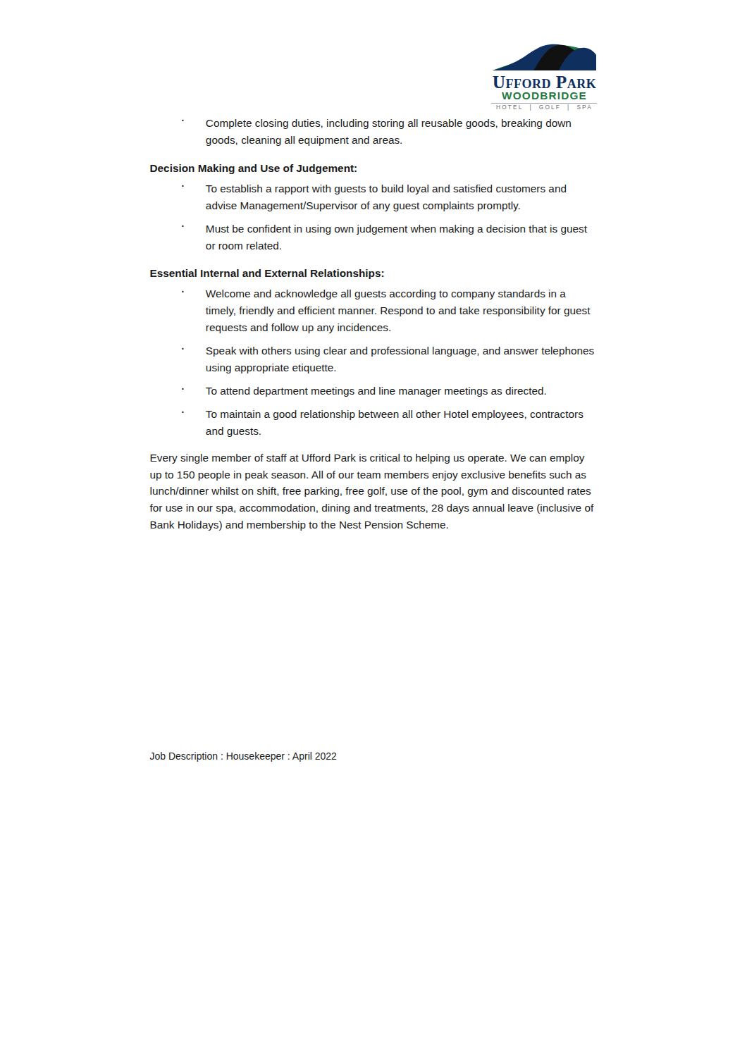Ufford Park
WOODBRIDGE
HOTEL | GOLF | SPA
Complete closing duties, including storing all reusable goods, breaking down goods, cleaning all equipment and areas.
Decision Making and Use of Judgement:
To establish a rapport with guests to build loyal and satisfied customers and advise Management/Supervisor of any guest complaints promptly.
Must be confident in using own judgement when making a decision that is guest or room related.
Essential Internal and External Relationships:
Welcome and acknowledge all guests according to company standards in a timely, friendly and efficient manner. Respond to and take responsibility for guest requests and follow up any incidences.
Speak with others using clear and professional language, and answer telephones using appropriate etiquette.
To attend department meetings and line manager meetings as directed.
To maintain a good relationship between all other Hotel employees, contractors and guests.
Every single member of staff at Ufford Park is critical to helping us operate. We can employ up to 150 people in peak season. All of our team members enjoy exclusive benefits such as lunch/dinner whilst on shift, free parking, free golf, use of the pool, gym and discounted rates for use in our spa, accommodation, dining and treatments, 28 days annual leave (inclusive of Bank Holidays) and membership to the Nest Pension Scheme.
Job Description : Housekeeper : April 2022